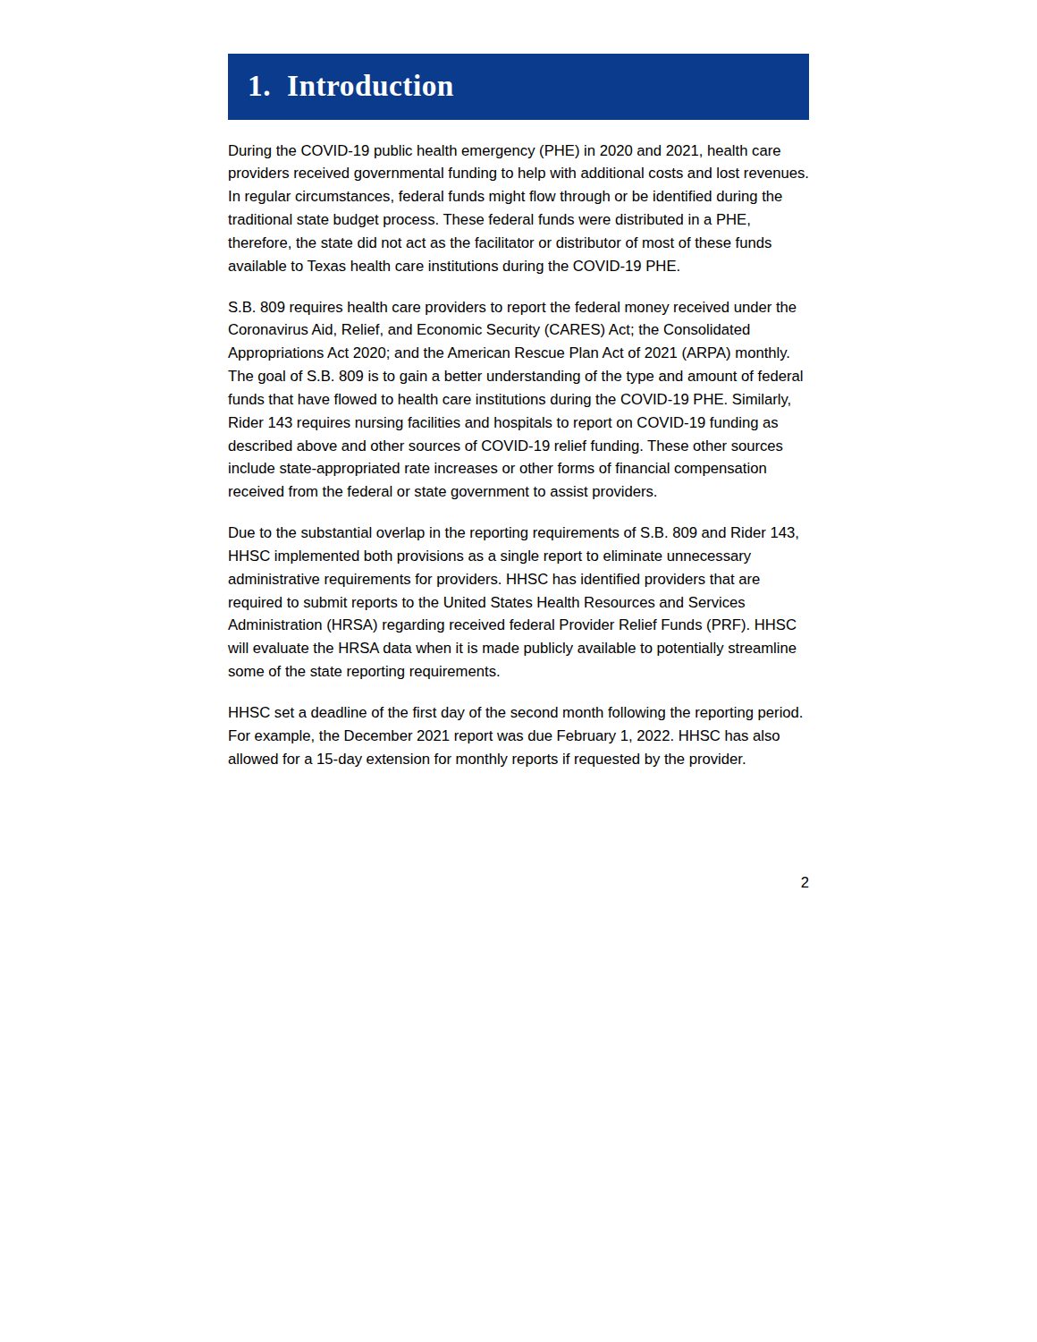1. Introduction
During the COVID-19 public health emergency (PHE) in 2020 and 2021, health care providers received governmental funding to help with additional costs and lost revenues. In regular circumstances, federal funds might flow through or be identified during the traditional state budget process. These federal funds were distributed in a PHE, therefore, the state did not act as the facilitator or distributor of most of these funds available to Texas health care institutions during the COVID-19 PHE.
S.B. 809 requires health care providers to report the federal money received under the Coronavirus Aid, Relief, and Economic Security (CARES) Act; the Consolidated Appropriations Act 2020; and the American Rescue Plan Act of 2021 (ARPA) monthly. The goal of S.B. 809 is to gain a better understanding of the type and amount of federal funds that have flowed to health care institutions during the COVID-19 PHE. Similarly, Rider 143 requires nursing facilities and hospitals to report on COVID-19 funding as described above and other sources of COVID-19 relief funding. These other sources include state-appropriated rate increases or other forms of financial compensation received from the federal or state government to assist providers.
Due to the substantial overlap in the reporting requirements of S.B. 809 and Rider 143, HHSC implemented both provisions as a single report to eliminate unnecessary administrative requirements for providers. HHSC has identified providers that are required to submit reports to the United States Health Resources and Services Administration (HRSA) regarding received federal Provider Relief Funds (PRF). HHSC will evaluate the HRSA data when it is made publicly available to potentially streamline some of the state reporting requirements.
HHSC set a deadline of the first day of the second month following the reporting period. For example, the December 2021 report was due February 1, 2022. HHSC has also allowed for a 15-day extension for monthly reports if requested by the provider.
2